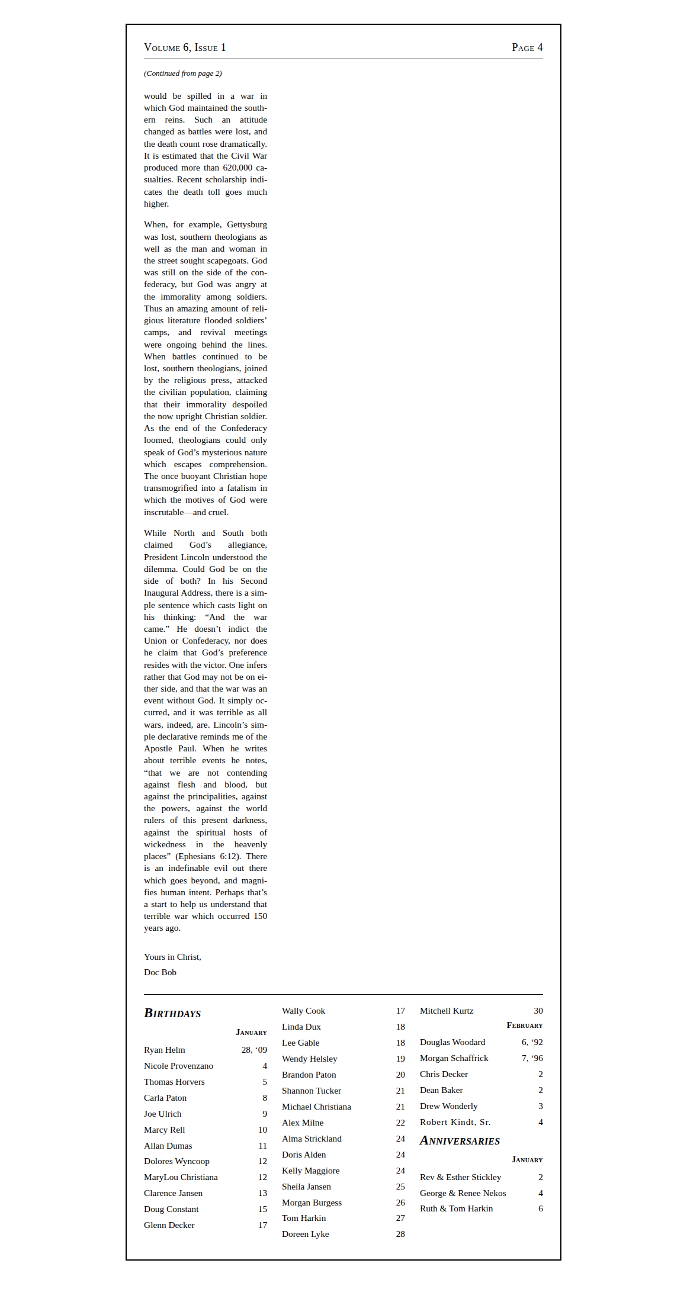Volume 6, Issue 1
Page 4
(Continued from page 2)
would be spilled in a war in which God maintained the southern reins. Such an attitude changed as battles were lost, and the death count rose dramatically. It is estimated that the Civil War produced more than 620,000 casualties. Recent scholarship indicates the death toll goes much higher.
When, for example, Gettysburg was lost, southern theologians as well as the man and woman in the street sought scapegoats. God was still on the side of the confederacy, but God was angry at the immorality among soldiers. Thus an amazing amount of religious literature flooded soldiers’ camps, and revival meetings were ongoing behind the lines. When battles continued to be lost, southern theologians, joined by the religious press, attacked the civilian population, claiming that their immorality despoiled the now upright Christian soldier. As the end of the Confederacy loomed, theologians could only speak of God’s mysterious nature which escapes comprehension. The once buoyant Christian hope transmogrified into a fatalism in which the motives of God were inscrutable—and cruel.
While North and South both claimed God’s allegiance, President Lincoln understood the dilemma. Could God be on the side of both? In his Second Inaugural Address, there is a simple sentence which casts light on his thinking: “And the war came.” He doesn’t indict the Union or Confederacy, nor does he claim that God’s preference resides with the victor. One infers rather that God may not be on either side, and that the war was an event without God. It simply occurred, and it was terrible as all wars, indeed, are. Lincoln’s simple declarative reminds me of the Apostle Paul. When he writes about terrible events he notes, “that we are not contending against flesh and blood, but against the principalities, against the powers, against the world rulers of this present darkness, against the spiritual hosts of wickedness in the heavenly places” (Ephesians 6:12). There is an indefinable evil out there which goes beyond, and magnifies human intent. Perhaps that’s a start to help us understand that terrible war which occurred 150 years ago.
Yours in Christ,
Doc Bob
Birthdays
January
| Ryan Helm | 28, ‘09 |
| Nicole Provenzano | 4 |
| Thomas Horvers | 5 |
| Carla Paton | 8 |
| Joe Ulrich | 9 |
| Marcy Rell | 10 |
| Allan Dumas | 11 |
| Dolores Wyncoop | 12 |
| MaryLou Christiana | 12 |
| Clarence Jansen | 13 |
| Doug Constant | 15 |
| Glenn Decker | 17 |
| Wally Cook | 17 |
| Linda Dux | 18 |
| Lee Gable | 18 |
| Wendy Helsley | 19 |
| Brandon Paton | 20 |
| Shannon Tucker | 21 |
| Michael Christiana | 21 |
| Alex Milne | 22 |
| Alma Strickland | 24 |
| Doris Alden | 24 |
| Kelly Maggiore | 24 |
| Sheila Jansen | 25 |
| Morgan Burgess | 26 |
| Tom Harkin | 27 |
| Doreen Lyke | 28 |
| Mitchell Kurtz | 30 |
February
| Douglas Woodard | 6, ‘92 |
| Morgan Schaffrick | 7, ‘96 |
| Chris Decker | 2 |
| Dean Baker | 2 |
| Drew Wonderly | 3 |
| Robert Kindt, Sr. | 4 |
Anniversaries
January
| Rev & Esther Stickley | 2 |
| George & Renee Nekos | 4 |
| Ruth & Tom Harkin | 6 |